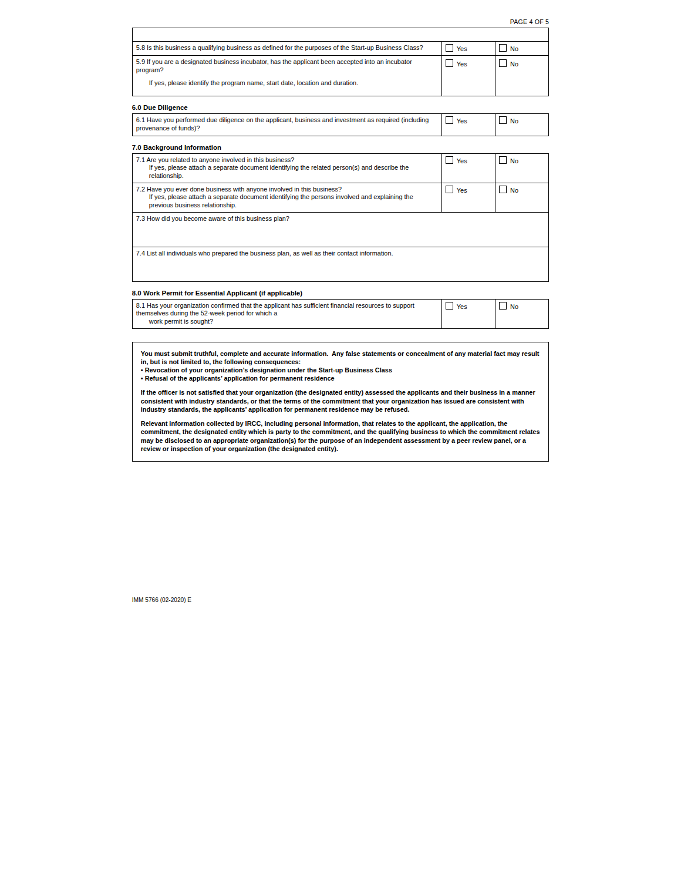PAGE 4 OF 5
| 5.8 Is this business a qualifying business as defined for the purposes of the Start-up Business Class? | Yes | No |
| 5.9 If you are a designated business incubator, has the applicant been accepted into an incubator program? If yes, please identify the program name, start date, location and duration. | Yes | No |
6.0 Due Diligence
| 6.1 Have you performed due diligence on the applicant, business and investment as required (including provenance of funds)? | Yes | No |
7.0 Background Information
| 7.1 Are you related to anyone involved in this business? If yes, please attach a separate document identifying the related person(s) and describe the relationship. | Yes | No |
| 7.2 Have you ever done business with anyone involved in this business? If yes, please attach a separate document identifying the persons involved and explaining the previous business relationship. | Yes | No |
| 7.3 How did you become aware of this business plan? |
| 7.4 List all individuals who prepared the business plan, as well as their contact information. |
8.0 Work Permit for Essential Applicant (if applicable)
| 8.1 Has your organization confirmed that the applicant has sufficient financial resources to support themselves during the 52-week period for which a work permit is sought? | Yes | No |
You must submit truthful, complete and accurate information. Any false statements or concealment of any material fact may result in, but is not limited to, the following consequences:
• Revocation of your organization’s designation under the Start-up Business Class
• Refusal of the applicants’ application for permanent residence
If the officer is not satisfied that your organization (the designated entity) assessed the applicants and their business in a manner consistent with industry standards, or that the terms of the commitment that your organization has issued are consistent with industry standards, the applicants’ application for permanent residence may be refused.
Relevant information collected by IRCC, including personal information, that relates to the applicant, the application, the commitment, the designated entity which is party to the commitment, and the qualifying business to which the commitment relates may be disclosed to an appropriate organization(s) for the purpose of an independent assessment by a peer review panel, or a review or inspection of your organization (the designated entity).
IMM 5766 (02-2020) E